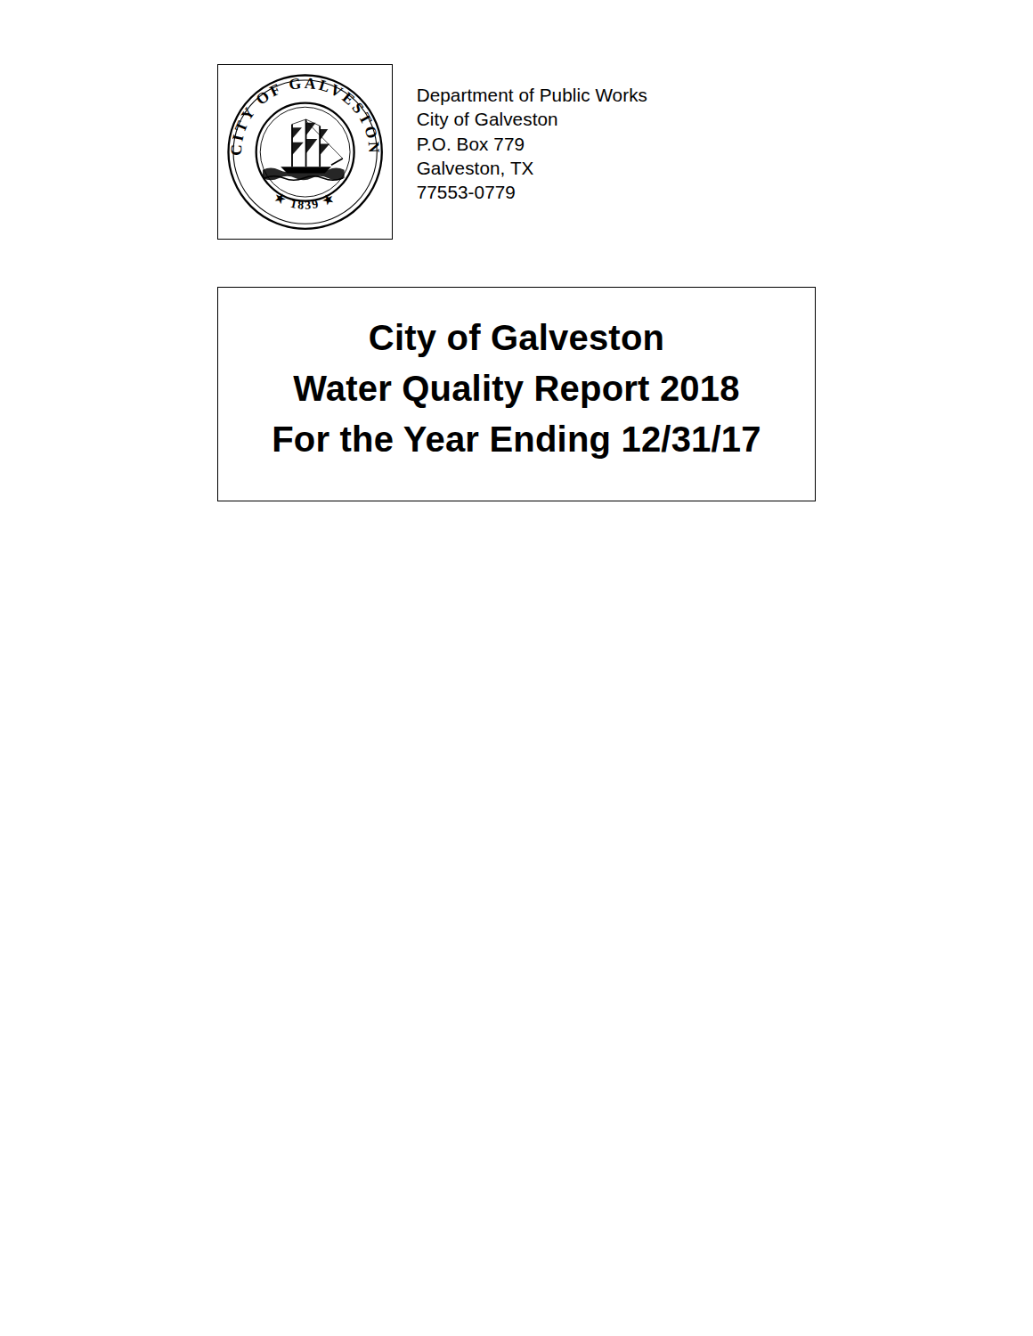CITY OF GALVESTON ★ 1839 ★
Department of Public Works
City of Galveston
P.O. Box 779
Galveston, TX
77553-0779
City of Galveston
Water Quality Report 2018
For the Year Ending 12/31/17